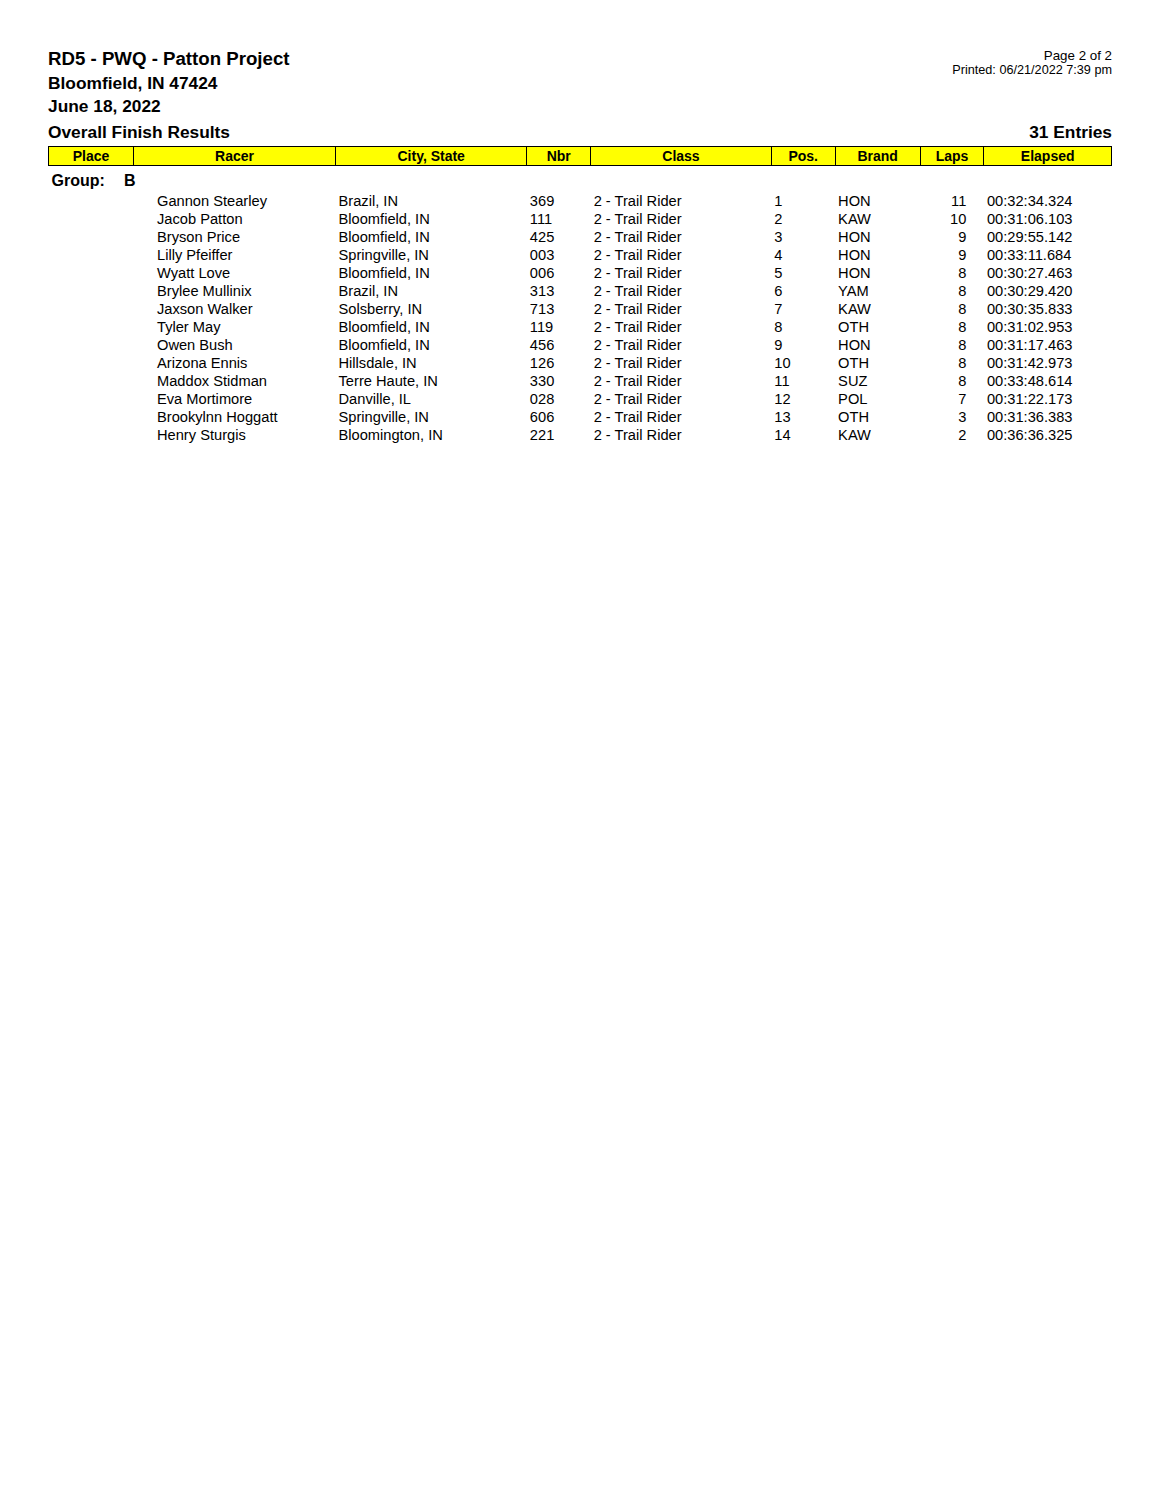Page 2 of 2
Printed: 06/21/2022 7:39 pm
RD5 - PWQ - Patton Project
Bloomfield, IN 47424
June 18, 2022
Overall Finish Results 31 Entries
| Place | Racer | City, State | Nbr | Class | Pos. | Brand | Laps | Elapsed |
| --- | --- | --- | --- | --- | --- | --- | --- | --- |
| Group: B |
| | Gannon Stearley | Brazil, IN | 369 | 2 - Trail Rider | 1 | HON | 11 | 00:32:34.324 |
| | Jacob Patton | Bloomfield, IN | 111 | 2 - Trail Rider | 2 | KAW | 10 | 00:31:06.103 |
| | Bryson Price | Bloomfield, IN | 425 | 2 - Trail Rider | 3 | HON | 9 | 00:29:55.142 |
| | Lilly Pfeiffer | Springville, IN | 003 | 2 - Trail Rider | 4 | HON | 9 | 00:33:11.684 |
| | Wyatt Love | Bloomfield, IN | 006 | 2 - Trail Rider | 5 | HON | 8 | 00:30:27.463 |
| | Brylee Mullinix | Brazil, IN | 313 | 2 - Trail Rider | 6 | YAM | 8 | 00:30:29.420 |
| | Jaxson Walker | Solsberry, IN | 713 | 2 - Trail Rider | 7 | KAW | 8 | 00:30:35.833 |
| | Tyler May | Bloomfield, IN | 119 | 2 - Trail Rider | 8 | OTH | 8 | 00:31:02.953 |
| | Owen Bush | Bloomfield, IN | 456 | 2 - Trail Rider | 9 | HON | 8 | 00:31:17.463 |
| | Arizona Ennis | Hillsdale, IN | 126 | 2 - Trail Rider | 10 | OTH | 8 | 00:31:42.973 |
| | Maddox Stidman | Terre Haute, IN | 330 | 2 - Trail Rider | 11 | SUZ | 8 | 00:33:48.614 |
| | Eva Mortimore | Danville, IL | 028 | 2 - Trail Rider | 12 | POL | 7 | 00:31:22.173 |
| | Brookylnn Hoggatt | Springville, IN | 606 | 2 - Trail Rider | 13 | OTH | 3 | 00:31:36.383 |
| | Henry Sturgis | Bloomington, IN | 221 | 2 - Trail Rider | 14 | KAW | 2 | 00:36:36.325 |